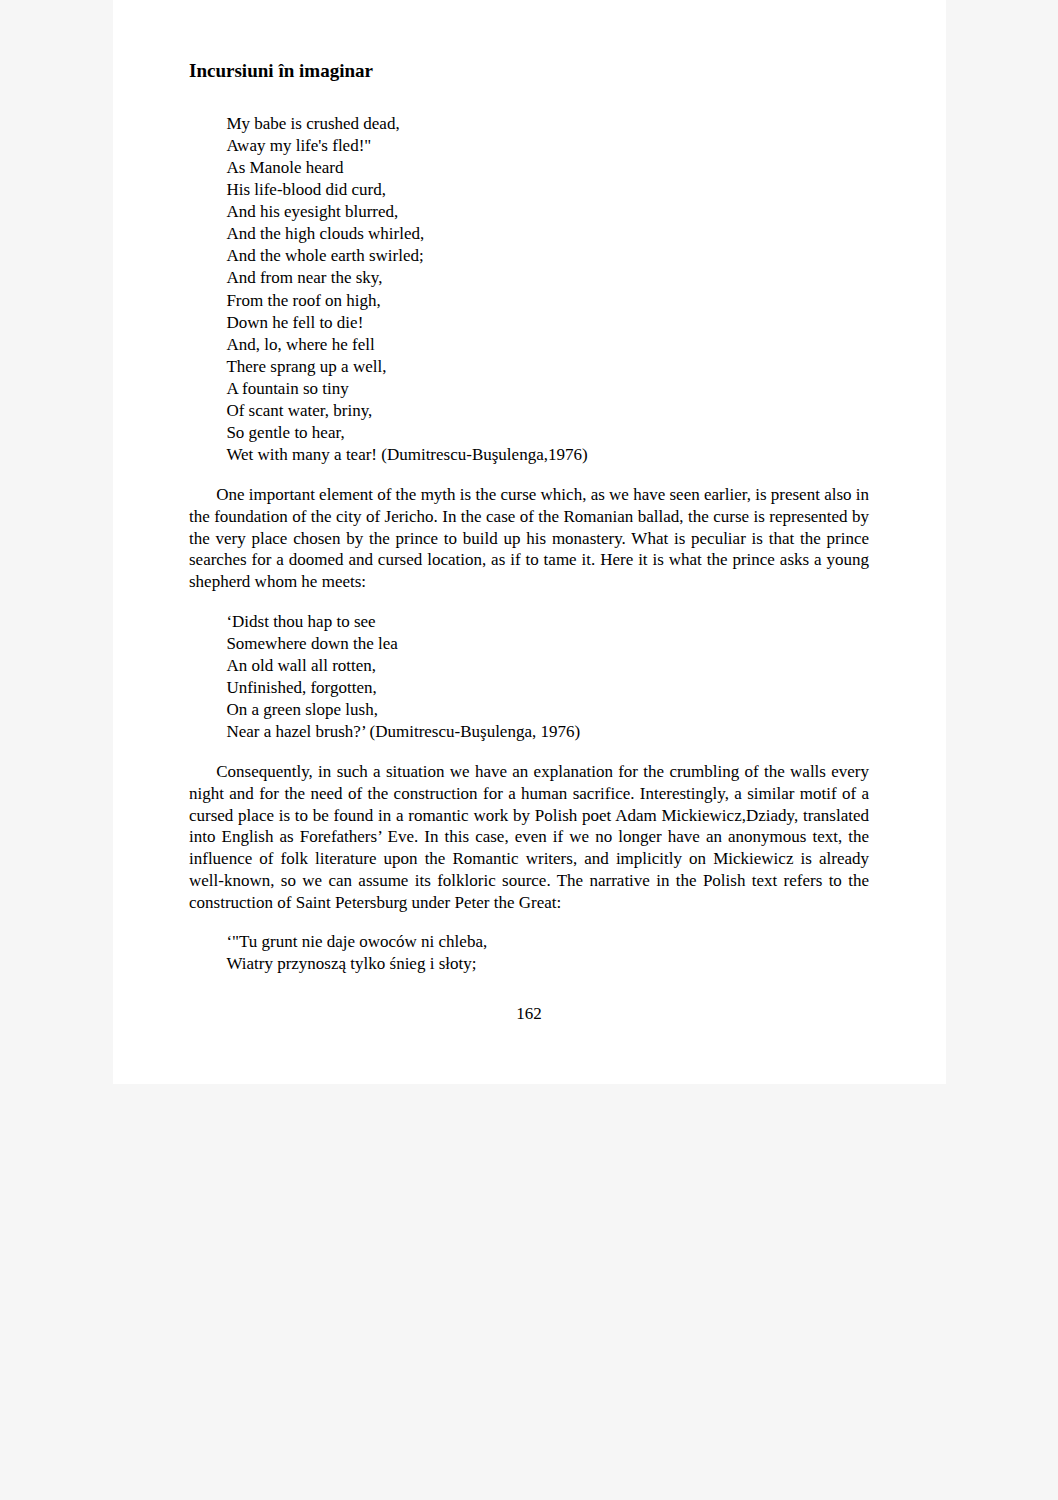Incursiuni în imaginar
My babe is crushed dead,
Away my life's fled!"
As Manole heard
His life-blood did curd,
And his eyesight blurred,
And the high clouds whirled,
And the whole earth swirled;
And from near the sky,
From the roof on high,
Down he fell to die!
And, lo, where he fell
There sprang up a well,
A fountain so tiny
Of scant water, briny,
So gentle to hear,
Wet with many a tear! (Dumitrescu-Buşulenga,1976)
One important element of the myth is the curse which, as we have seen earlier, is present also in the foundation of the city of Jericho. In the case of the Romanian ballad, the curse is represented by the very place chosen by the prince to build up his monastery. What is peculiar is that the prince searches for a doomed and cursed location, as if to tame it. Here it is what the prince asks a young shepherd whom he meets:
‘Didst thou hap to see
Somewhere down the lea
An old wall all rotten,
Unfinished, forgotten,
On a green slope lush,
Near a hazel brush?’ (Dumitrescu-Buşulenga, 1976)
Consequently, in such a situation we have an explanation for the crumbling of the walls every night and for the need of the construction for a human sacrifice. Interestingly, a similar motif of a cursed place is to be found in a romantic work by Polish poet Adam Mickiewicz,Dziady, translated into English as Forefathers’ Eve. In this case, even if we no longer have an anonymous text, the influence of folk literature upon the Romantic writers, and implicitly on Mickiewicz is already well-known, so we can assume its folkloric source. The narrative in the Polish text refers to the construction of Saint Petersburg under Peter the Great:
‘"Tu grunt nie daje owoców ni chleba,
Wiatry przynoszą tylko śnieg i słoty;
162